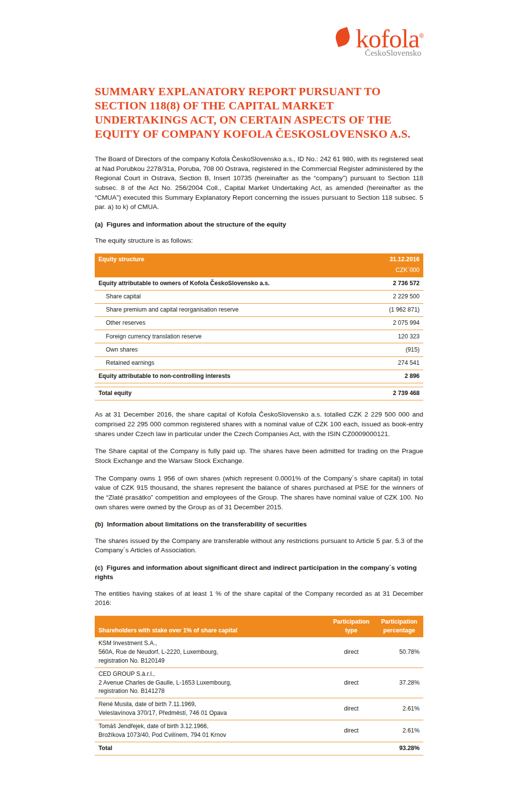kofola®
ČeskoSlovensko
Summary explanatory report pursuant to Section 118(8) of the Capital Market Undertakings Act, on certain aspects of the equity of company Kofola ČeskoSlovensko a.s.
The Board of Directors of the company Kofola ČeskoSlovensko a.s., ID No.: 242 61 980, with its registered seat at Nad Porubkou 2278/31a, Poruba, 708 00 Ostrava, registered in the Commercial Register administered by the Regional Court in Ostrava, Section B, Insert 10735 (hereinafter as the “company”) pursuant to Section 118 subsec. 8 of the Act No. 256/2004 Coll., Capital Market Undertaking Act, as amended (hereinafter as the “CMUA”) executed this Summary Explanatory Report concerning the issues pursuant to Section 118 subsec. 5 par. a) to k) of CMUA.
(a) Figures and information about the structure of the equity
The equity structure is as follows:
| Equity structure | 31.12.2016 |
| --- | --- |
| | CZK´000 |
| Equity attributable to owners of Kofola ČeskoSlovensko a.s. | 2 736 572 |
| Share capital | 2 229 500 |
| Share premium and capital reorganisation reserve | (1 962 871) |
| Other reserves | 2 075 994 |
| Foreign currency translation reserve | 120 323 |
| Own shares | (915) |
| Retained earnings | 274 541 |
| Equity attributable to non-controlling interests | 2 896 |
| Total equity | 2 739 468 |
As at 31 December 2016, the share capital of Kofola ČeskoSlovensko a.s. totalled CZK 2 229 500 000 and comprised 22 295 000 common registered shares with a nominal value of CZK 100 each, issued as book-entry shares under Czech law in particular under the Czech Companies Act, with the ISIN CZ0009000121.
The Share capital of the Company is fully paid up. The shares have been admitted for trading on the Prague Stock Exchange and the Warsaw Stock Exchange.
The Company owns 1 956 of own shares (which represent 0.0001% of the Company´s share capital) in total value of CZK 915 thousand, the shares represent the balance of shares purchased at PSE for the winners of the “Zlaté prasátko” competition and employees of the Group. The shares have nominal value of CZK 100. No own shares were owned by the Group as of 31 December 2015.
(b) Information about limitations on the transferability of securities
The shares issued by the Company are transferable without any restrictions pursuant to Article 5 par. 5.3 of the Company´s Articles of Association.
(c) Figures and information about significant direct and indirect participation in the company´s voting rights
The entities having stakes of at least 1 % of the share capital of the Company recorded as at 31 December 2016:
| Shareholders with stake over 1% of share capital | Participation type | Participation percentage |
| --- | --- | --- |
| KSM Investment S.A., 560A, Rue de Neudorf, L-2220, Luxembourg, registration No. B120149 | direct | 50.78% |
| CED GROUP S.à.r.l., 2 Avenue Charles de Gaulle, L-1653 Luxembourg, registration No. B141278 | direct | 37.28% |
| René Musila, date of birth 7.11.1969, Veleslavínova 370/17, Předměstí, 746 01 Opava | direct | 2.61% |
| Tomáš Jendřejek, date of birth 3.12.1966, Brožíkova 1073/40, Pod Cvilínem, 794 01 Krnov | direct | 2.61% |
| Total | | 93.28% |